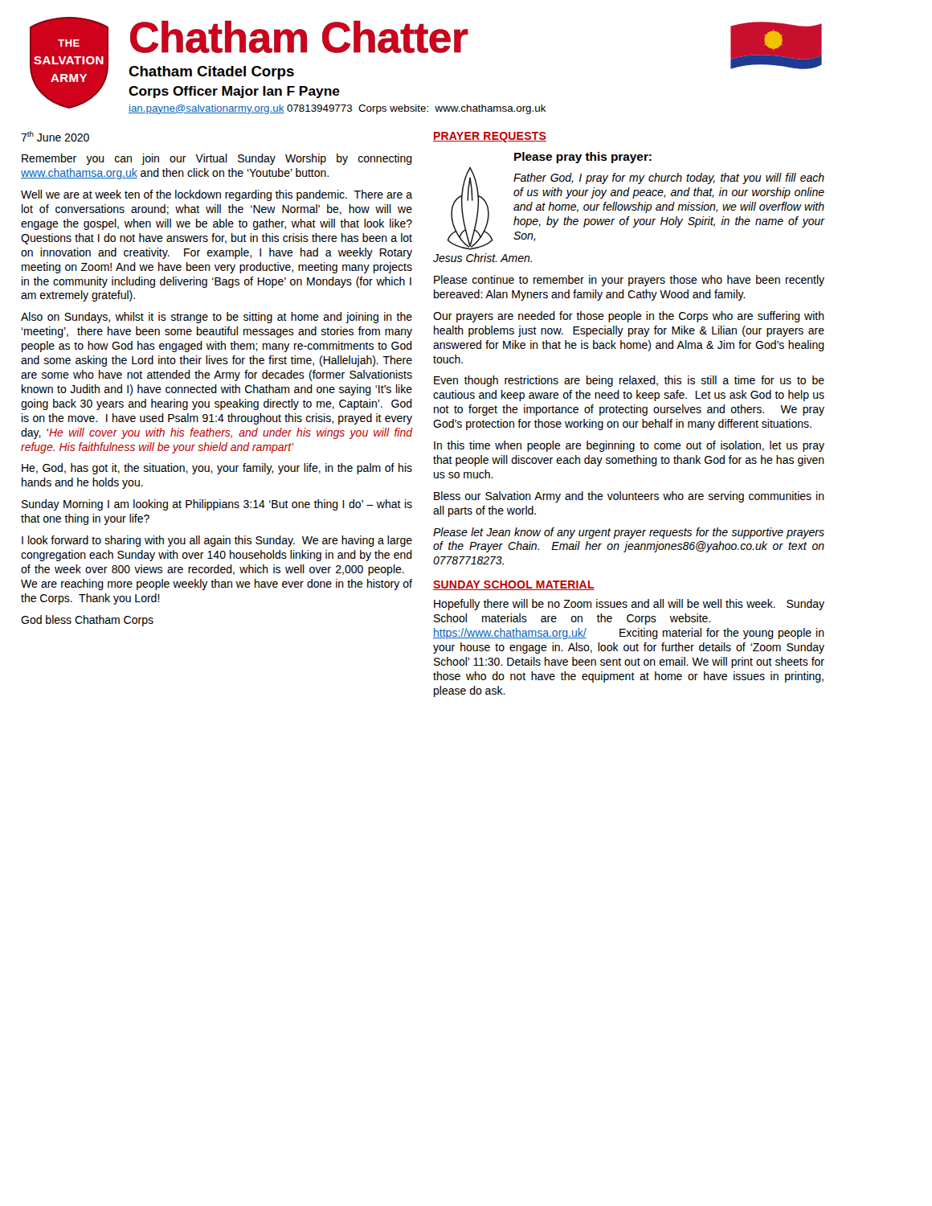THE SALVATION ARMY
Chatham Chatter
Chatham Citadel Corps
Corps Officer Major Ian F Payne
ian.payne@salvationarmy.org.uk 07813949773 Corps website: www.chathamsa.org.uk
7th June 2020
Remember you can join our Virtual Sunday Worship by connecting www.chathamsa.org.uk and then click on the ‘Youtube’ button.
Well we are at week ten of the lockdown regarding this pandemic. There are a lot of conversations around; what will the ‘New Normal’ be, how will we engage the gospel, when will we be able to gather, what will that look like? Questions that I do not have answers for, but in this crisis there has been a lot on innovation and creativity. For example, I have had a weekly Rotary meeting on Zoom! And we have been very productive, meeting many projects in the community including delivering ‘Bags of Hope’ on Mondays (for which I am extremely grateful).
Also on Sundays, whilst it is strange to be sitting at home and joining in the ‘meeting’, there have been some beautiful messages and stories from many people as to how God has engaged with them; many re-commitments to God and some asking the Lord into their lives for the first time, (Hallelujah). There are some who have not attended the Army for decades (former Salvationists known to Judith and I) have connected with Chatham and one saying ‘It’s like going back 30 years and hearing you speaking directly to me, Captain’. God is on the move. I have used Psalm 91:4 throughout this crisis, prayed it every day, ‘He will cover you with his feathers, and under his wings you will find refuge. His faithfulness will be your shield and rampart’
He, God, has got it, the situation, you, your family, your life, in the palm of his hands and he holds you.
Sunday Morning I am looking at Philippians 3:14 ‘But one thing I do’ – what is that one thing in your life?
I look forward to sharing with you all again this Sunday. We are having a large congregation each Sunday with over 140 households linking in and by the end of the week over 800 views are recorded, which is well over 2,000 people. We are reaching more people weekly than we have ever done in the history of the Corps. Thank you Lord!
God bless Chatham Corps
PRAYER REQUESTS
Please pray this prayer:
Father God, I pray for my church today, that you will fill each of us with your joy and peace, and that, in our worship online and at home, our fellowship and mission, we will overflow with hope, by the power of your Holy Spirit, in the name of your Son,
Jesus Christ. Amen.
Please continue to remember in your prayers those who have been recently bereaved: Alan Myners and family and Cathy Wood and family.
Our prayers are needed for those people in the Corps who are suffering with health problems just now. Especially pray for Mike & Lilian (our prayers are answered for Mike in that he is back home) and Alma & Jim for God’s healing touch.
Even though restrictions are being relaxed, this is still a time for us to be cautious and keep aware of the need to keep safe. Let us ask God to help us not to forget the importance of protecting ourselves and others. We pray God’s protection for those working on our behalf in many different situations.
In this time when people are beginning to come out of isolation, let us pray that people will discover each day something to thank God for as he has given us so much.
Bless our Salvation Army and the volunteers who are serving communities in all parts of the world.
Please let Jean know of any urgent prayer requests for the supportive prayers of the Prayer Chain. Email her on jeanmjones86@yahoo.co.uk or text on 07787718273.
SUNDAY SCHOOL MATERIAL
Hopefully there will be no Zoom issues and all will be well this week. Sunday School materials are on the Corps website. https://www.chathamsa.org.uk/ Exciting material for the young people in your house to engage in. Also, look out for further details of ‘Zoom Sunday School’ 11:30. Details have been sent out on email. We will print out sheets for those who do not have the equipment at home or have issues in printing, please do ask.